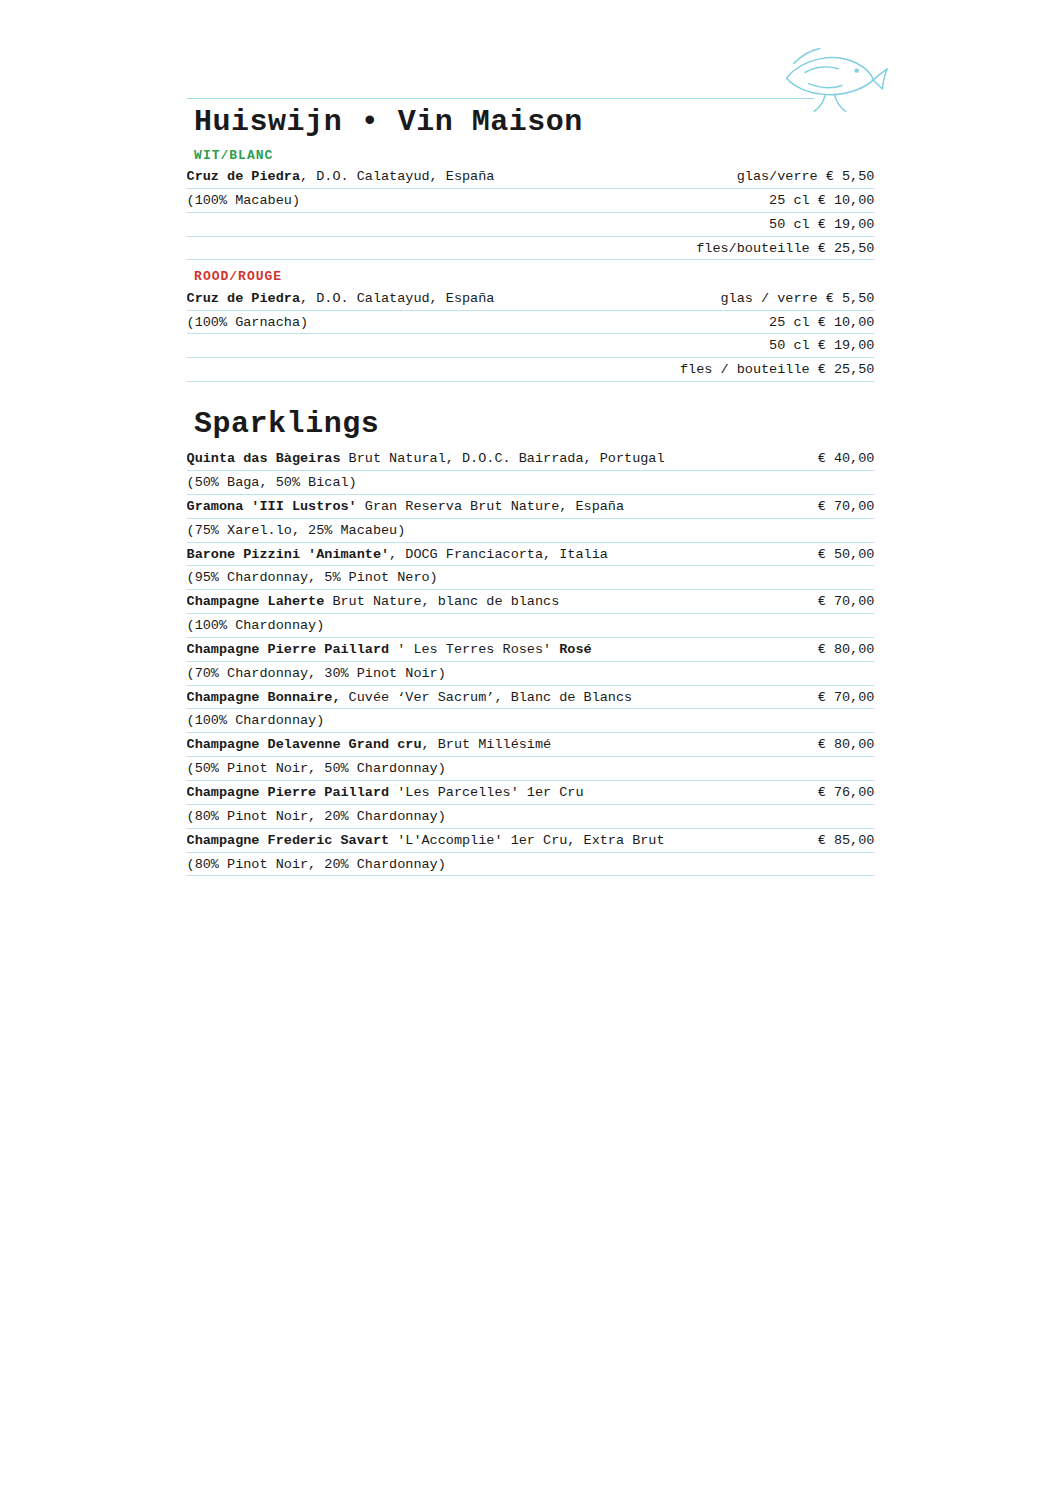Huiswijn • Vin Maison
WIT/BLANC
| Cruz de Piedra , D.O. Calatayud, España | glas/verre € 5,50 |
| (100% Macabeu) | 25 cl € 10,00 |
| | 50 cl € 19,00 |
| | fles/bouteille € 25,50 |
ROOD/ROUGE
| Cruz de Piedra , D.O. Calatayud, España | glas / verre € 5,50 |
| (100% Garnacha) | 25 cl € 10,00 |
| | 50 cl € 19,00 |
| | fles / bouteille € 25,50 |
Sparklings
| Quinta das Bàgeiras Brut Natural, D.O.C. Bairrada, Portugal | € 40,00 |
| (50% Baga, 50% Bical) | |
| Gramona 'III Lustros' Gran Reserva Brut Nature, España | € 70,00 |
| (75% Xarel.lo, 25% Macabeu) | |
| Barone Pizzini 'Animante' , DOCG Franciacorta, Italia | € 50,00 |
| (95% Chardonnay, 5% Pinot Nero) | |
| Champagne Laherte Brut Nature, blanc de blancs | € 70,00 |
| (100% Chardonnay) | |
| Champagne Pierre Paillard ' Les Terres Roses' Rosé | € 80,00 |
| (70% Chardonnay, 30% Pinot Noir) | |
| Champagne Bonnaire, Cuvée ‘Ver Sacrum’, Blanc de Blancs | € 70,00 |
| (100% Chardonnay) | |
| Champagne Delavenne Grand cru , Brut Millésimé | € 80,00 |
| (50% Pinot Noir, 50% Chardonnay) | |
| Champagne Pierre Paillard 'Les Parcelles' 1er Cru | € 76,00 |
| (80% Pinot Noir, 20% Chardonnay) | |
| Champagne Frederic Savart 'L'Accomplie' 1er Cru, Extra Brut | € 85,00 |
| (80% Pinot Noir, 20% Chardonnay) | |